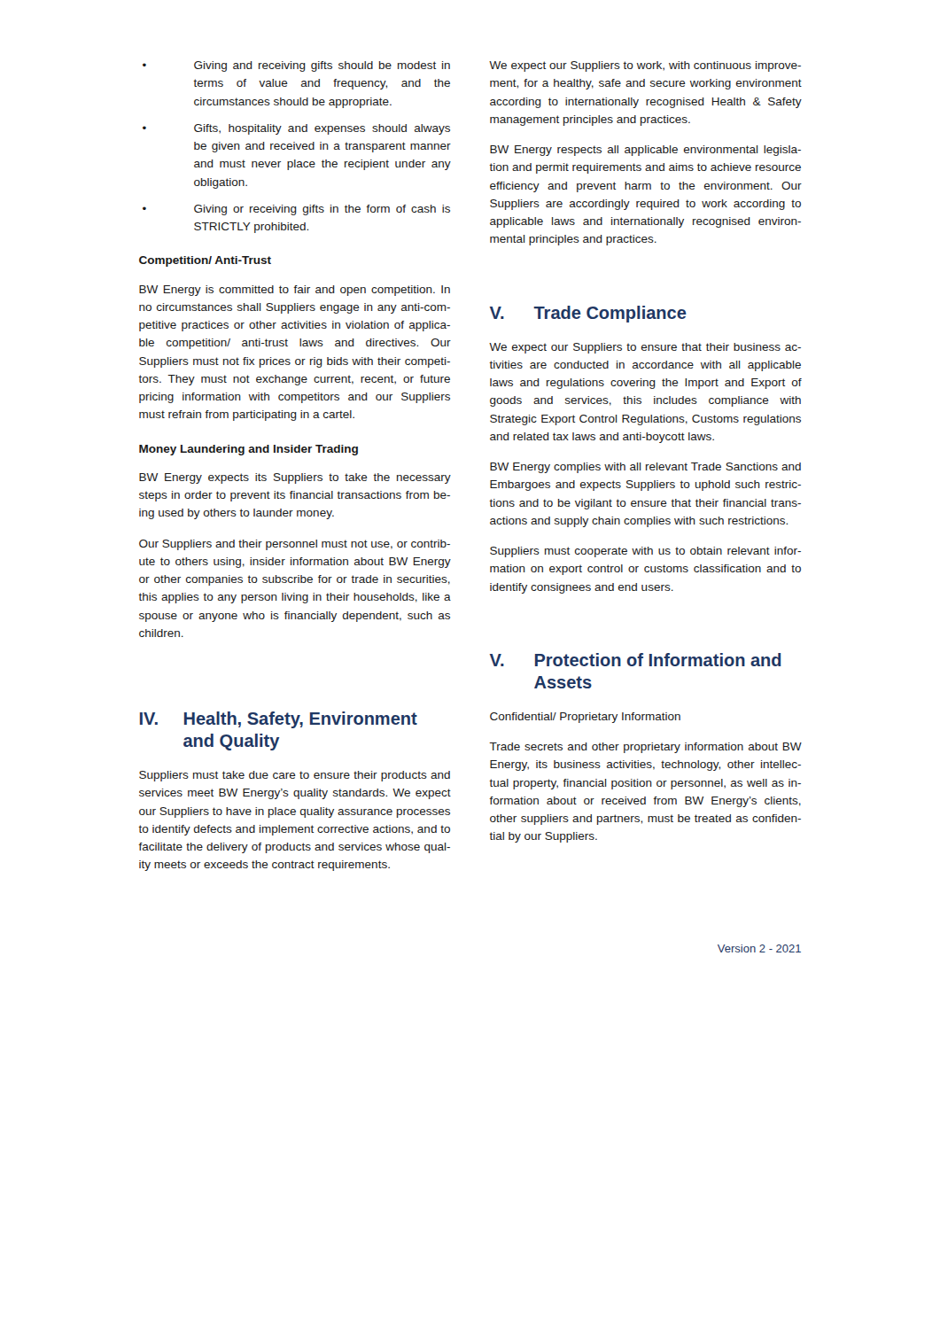• Giving and receiving gifts should be modest in terms of value and frequency, and the circumstances should be appropriate.
• Gifts, hospitality and expenses should always be given and received in a transparent manner and must never place the recipient under any obligation.
• Giving or receiving gifts in the form of cash is STRICTLY prohibited.
Competition/ Anti-Trust
BW Energy is committed to fair and open competition. In no circumstances shall Suppliers engage in any anti-competitive practices or other activities in violation of applicable competition/ anti-trust laws and directives. Our Suppliers must not fix prices or rig bids with their competitors. They must not exchange current, recent, or future pricing information with competitors and our Suppliers must refrain from participating in a cartel.
Money Laundering and Insider Trading
BW Energy expects its Suppliers to take the necessary steps in order to prevent its financial transactions from being used by others to launder money.
Our Suppliers and their personnel must not use, or contribute to others using, insider information about BW Energy or other companies to subscribe for or trade in securities, this applies to any person living in their households, like a spouse or anyone who is financially dependent, such as children.
IV. Health, Safety, Environment and Quality
Suppliers must take due care to ensure their products and services meet BW Energy’s quality standards. We expect our Suppliers to have in place quality assurance processes to identify defects and implement corrective actions, and to facilitate the delivery of products and services whose quality meets or exceeds the contract requirements.
We expect our Suppliers to work, with continuous improvement, for a healthy, safe and secure working environment according to internationally recognised Health & Safety management principles and practices.
BW Energy respects all applicable environmental legislation and permit requirements and aims to achieve resource efficiency and prevent harm to the environment. Our Suppliers are accordingly required to work according to applicable laws and internationally recognised environmental principles and practices.
V. Trade Compliance
We expect our Suppliers to ensure that their business activities are conducted in accordance with all applicable laws and regulations covering the Import and Export of goods and services, this includes compliance with Strategic Export Control Regulations, Customs regulations and related tax laws and anti-boycott laws.
BW Energy complies with all relevant Trade Sanctions and Embargoes and expects Suppliers to uphold such restrictions and to be vigilant to ensure that their financial transactions and supply chain complies with such restrictions.
Suppliers must cooperate with us to obtain relevant information on export control or customs classification and to identify consignees and end users.
V. Protection of Information and Assets
Confidential/ Proprietary Information
Trade secrets and other proprietary information about BW Energy, its business activities, technology, other intellectual property, financial position or personnel, as well as information about or received from BW Energy’s clients, other suppliers and partners, must be treated as confidential by our Suppliers.
Version 2 - 2021